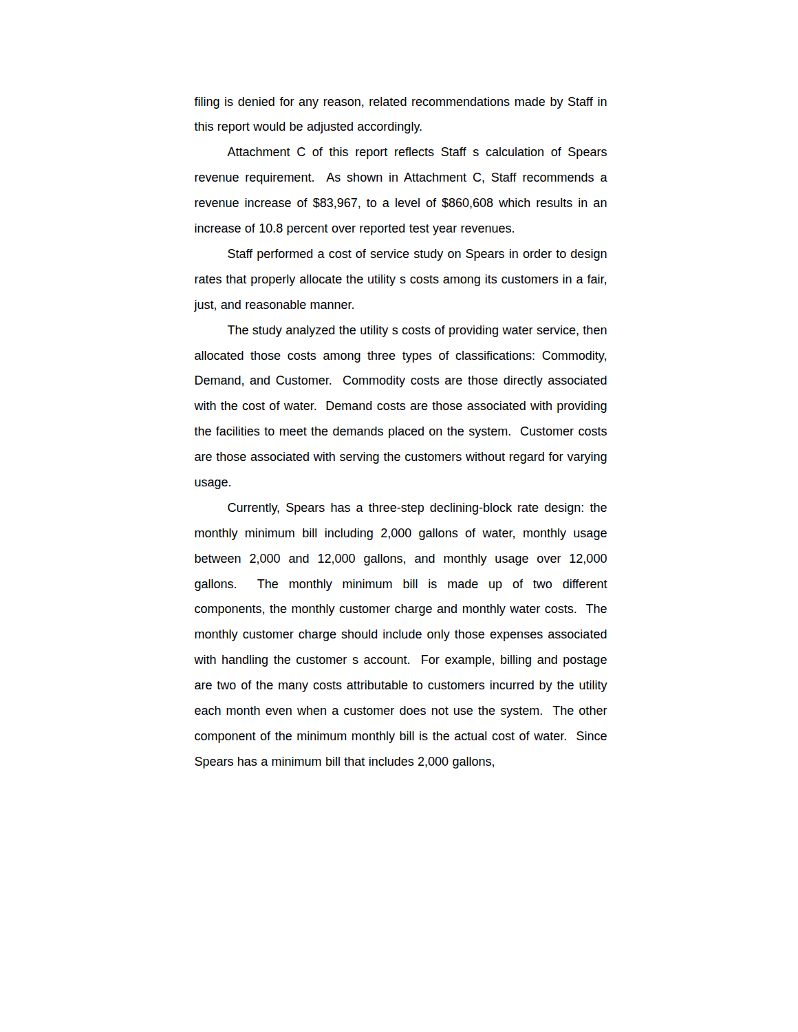filing is denied for any reason, related recommendations made by Staff in this report would be adjusted accordingly.
Attachment C of this report reflects Staff s calculation of Spears revenue requirement. As shown in Attachment C, Staff recommends a revenue increase of $83,967, to a level of $860,608 which results in an increase of 10.8 percent over reported test year revenues.
Staff performed a cost of service study on Spears in order to design rates that properly allocate the utility s costs among its customers in a fair, just, and reasonable manner.
The study analyzed the utility s costs of providing water service, then allocated those costs among three types of classifications: Commodity, Demand, and Customer. Commodity costs are those directly associated with the cost of water. Demand costs are those associated with providing the facilities to meet the demands placed on the system. Customer costs are those associated with serving the customers without regard for varying usage.
Currently, Spears has a three-step declining-block rate design: the monthly minimum bill including 2,000 gallons of water, monthly usage between 2,000 and 12,000 gallons, and monthly usage over 12,000 gallons. The monthly minimum bill is made up of two different components, the monthly customer charge and monthly water costs. The monthly customer charge should include only those expenses associated with handling the customer s account. For example, billing and postage are two of the many costs attributable to customers incurred by the utility each month even when a customer does not use the system. The other component of the minimum monthly bill is the actual cost of water. Since Spears has a minimum bill that includes 2,000 gallons,